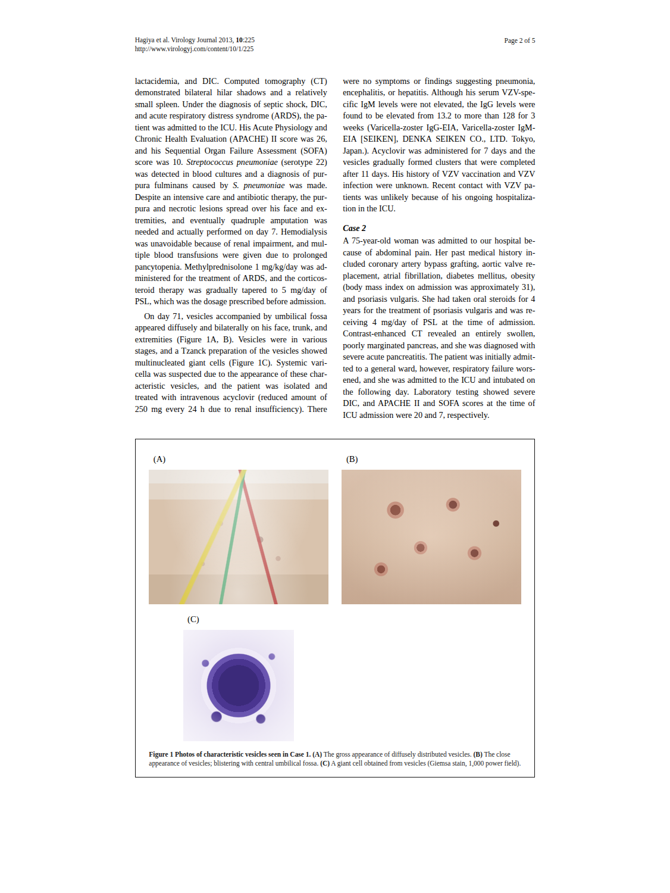Hagiya et al. Virology Journal 2013, 10:225
http://www.virologyj.com/content/10/1/225
Page 2 of 5
lactacidemia, and DIC. Computed tomography (CT) demonstrated bilateral hilar shadows and a relatively small spleen. Under the diagnosis of septic shock, DIC, and acute respiratory distress syndrome (ARDS), the patient was admitted to the ICU. His Acute Physiology and Chronic Health Evaluation (APACHE) II score was 26, and his Sequential Organ Failure Assessment (SOFA) score was 10. Streptococcus pneumoniae (serotype 22) was detected in blood cultures and a diagnosis of purpura fulminans caused by S. pneumoniae was made. Despite an intensive care and antibiotic therapy, the purpura and necrotic lesions spread over his face and extremities, and eventually quadruple amputation was needed and actually performed on day 7. Hemodialysis was unavoidable because of renal impairment, and multiple blood transfusions were given due to prolonged pancytopenia. Methylprednisolone 1 mg/kg/day was administered for the treatment of ARDS, and the corticosteroid therapy was gradually tapered to 5 mg/day of PSL, which was the dosage prescribed before admission.
On day 71, vesicles accompanied by umbilical fossa appeared diffusely and bilaterally on his face, trunk, and extremities (Figure 1A, B). Vesicles were in various stages, and a Tzanck preparation of the vesicles showed multinucleated giant cells (Figure 1C). Systemic varicella was suspected due to the appearance of these characteristic vesicles, and the patient was isolated and treated with intravenous acyclovir (reduced amount of 250 mg every 24 h due to renal insufficiency). There were no symptoms or findings suggesting pneumonia, encephalitis, or hepatitis. Although his serum VZV-specific IgM levels were not elevated, the IgG levels were found to be elevated from 13.2 to more than 128 for 3 weeks (Varicella-zoster IgG-EIA, Varicella-zoster IgM-EIA [SEIKEN], DENKA SEIKEN CO., LTD. Tokyo, Japan.). Acyclovir was administered for 7 days and the vesicles gradually formed clusters that were completed after 11 days. His history of VZV vaccination and VZV infection were unknown. Recent contact with VZV patients was unlikely because of his ongoing hospitalization in the ICU.
Case 2
A 75-year-old woman was admitted to our hospital because of abdominal pain. Her past medical history included coronary artery bypass grafting, aortic valve replacement, atrial fibrillation, diabetes mellitus, obesity (body mass index on admission was approximately 31), and psoriasis vulgaris. She had taken oral steroids for 4 years for the treatment of psoriasis vulgaris and was receiving 4 mg/day of PSL at the time of admission. Contrast-enhanced CT revealed an entirely swollen, poorly marginated pancreas, and she was diagnosed with severe acute pancreatitis. The patient was initially admitted to a general ward, however, respiratory failure worsened, and she was admitted to the ICU and intubated on the following day. Laboratory testing showed severe DIC, and APACHE II and SOFA scores at the time of ICU admission were 20 and 7, respectively.
(A)
(B)
(C)
Figure 1 Photos of characteristic vesicles seen in Case 1. (A) The gross appearance of diffusely distributed vesicles. (B) The close appearance of vesicles; blistering with central umbilical fossa. (C) A giant cell obtained from vesicles (Giemsa stain, 1,000 power field).